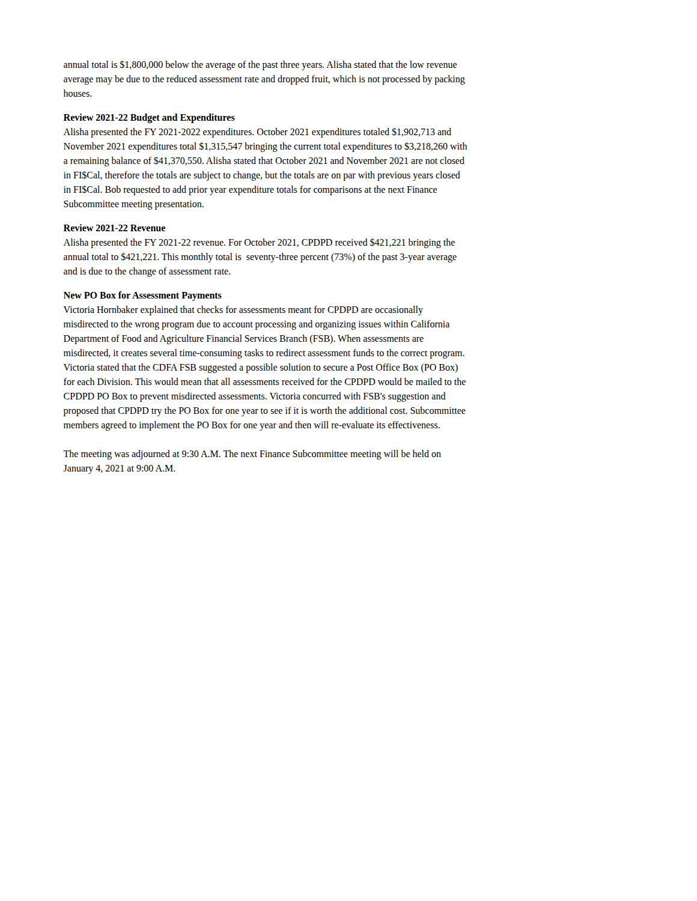annual total is $1,800,000 below the average of the past three years. Alisha stated that the low revenue average may be due to the reduced assessment rate and dropped fruit, which is not processed by packing houses.
Review 2021-22 Budget and Expenditures
Alisha presented the FY 2021-2022 expenditures. October 2021 expenditures totaled $1,902,713 and November 2021 expenditures total $1,315,547 bringing the current total expenditures to $3,218,260 with a remaining balance of $41,370,550. Alisha stated that October 2021 and November 2021 are not closed in FI$Cal, therefore the totals are subject to change, but the totals are on par with previous years closed in FI$Cal. Bob requested to add prior year expenditure totals for comparisons at the next Finance Subcommittee meeting presentation.
Review 2021-22 Revenue
Alisha presented the FY 2021-22 revenue. For October 2021, CPDPD received $421,221 bringing the annual total to $421,221. This monthly total is seventy-three percent (73%) of the past 3-year average and is due to the change of assessment rate.
New PO Box for Assessment Payments
Victoria Hornbaker explained that checks for assessments meant for CPDPD are occasionally misdirected to the wrong program due to account processing and organizing issues within California Department of Food and Agriculture Financial Services Branch (FSB). When assessments are misdirected, it creates several time-consuming tasks to redirect assessment funds to the correct program. Victoria stated that the CDFA FSB suggested a possible solution to secure a Post Office Box (PO Box) for each Division. This would mean that all assessments received for the CPDPD would be mailed to the CPDPD PO Box to prevent misdirected assessments. Victoria concurred with FSB's suggestion and proposed that CPDPD try the PO Box for one year to see if it is worth the additional cost. Subcommittee members agreed to implement the PO Box for one year and then will re-evaluate its effectiveness.
The meeting was adjourned at 9:30 A.M. The next Finance Subcommittee meeting will be held on January 4, 2021 at 9:00 A.M.